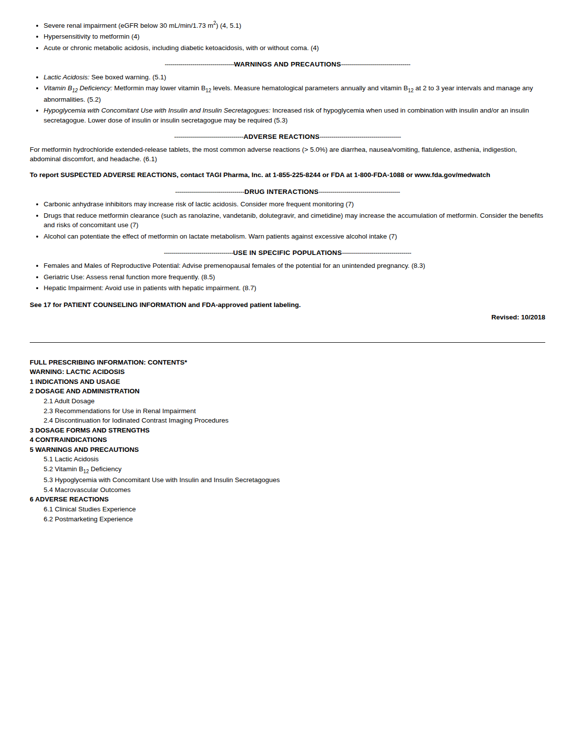Severe renal impairment (eGFR below 30 mL/min/1.73 m2) (4, 5.1)
Hypersensitivity to metformin (4)
Acute or chronic metabolic acidosis, including diabetic ketoacidosis, with or without coma. (4)
-----------------------------------WARNINGS AND PRECAUTIONS-----------------------------------
Lactic Acidosis: See boxed warning. (5.1)
Vitamin B12 Deficiency: Metformin may lower vitamin B12 levels. Measure hematological parameters annually and vitamin B12 at 2 to 3 year intervals and manage any abnormalities. (5.2)
Hypoglycemia with Concomitant Use with Insulin and Insulin Secretagogues: Increased risk of hypoglycemia when used in combination with insulin and/or an insulin secretagogue. Lower dose of insulin or insulin secretagogue may be required (5.3)
-----------------------------------ADVERSE REACTIONS-----------------------------------------
For metformin hydrochloride extended-release tablets, the most common adverse reactions (> 5.0%) are diarrhea, nausea/vomiting, flatulence, asthenia, indigestion, abdominal discomfort, and headache. (6.1)
To report SUSPECTED ADVERSE REACTIONS, contact TAGI Pharma, Inc. at 1-855-225-8244 or FDA at 1-800-FDA-1088 or www.fda.gov/medwatch
-----------------------------------DRUG INTERACTIONS-----------------------------------------
Carbonic anhydrase inhibitors may increase risk of lactic acidosis. Consider more frequent monitoring (7)
Drugs that reduce metformin clearance (such as ranolazine, vandetanib, dolutegravir, and cimetidine) may increase the accumulation of metformin. Consider the benefits and risks of concomitant use (7)
Alcohol can potentiate the effect of metformin on lactate metabolism. Warn patients against excessive alcohol intake (7)
-----------------------------------USE IN SPECIFIC POPULATIONS-----------------------------------
Females and Males of Reproductive Potential: Advise premenopausal females of the potential for an unintended pregnancy. (8.3)
Geriatric Use: Assess renal function more frequently. (8.5)
Hepatic Impairment: Avoid use in patients with hepatic impairment. (8.7)
See 17 for PATIENT COUNSELING INFORMATION and FDA-approved patient labeling.
Revised: 10/2018
FULL PRESCRIBING INFORMATION: CONTENTS*
WARNING: LACTIC ACIDOSIS
1 INDICATIONS AND USAGE
2 DOSAGE AND ADMINISTRATION
2.1 Adult Dosage
2.3 Recommendations for Use in Renal Impairment
2.4 Discontinuation for Iodinated Contrast Imaging Procedures
3 DOSAGE FORMS AND STRENGTHS
4 CONTRAINDICATIONS
5 WARNINGS AND PRECAUTIONS
5.1 Lactic Acidosis
5.2 Vitamin B12 Deficiency
5.3 Hypoglycemia with Concomitant Use with Insulin and Insulin Secretagogues
5.4 Macrovascular Outcomes
6 ADVERSE REACTIONS
6.1 Clinical Studies Experience
6.2 Postmarketing Experience